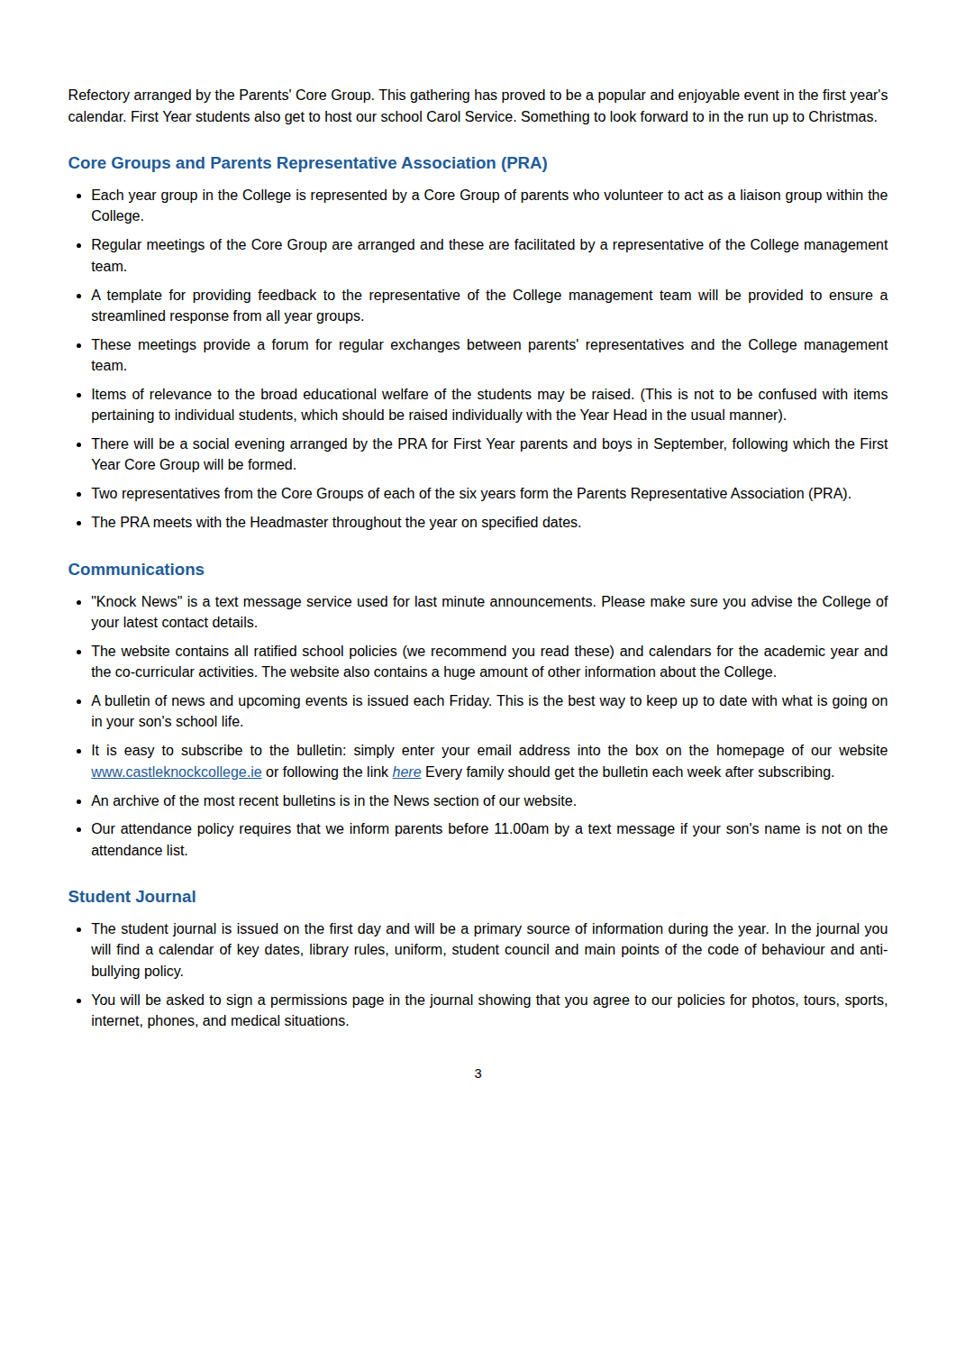Refectory arranged by the Parents' Core Group. This gathering has proved to be a popular and enjoyable event in the first year's calendar. First Year students also get to host our school Carol Service. Something to look forward to in the run up to Christmas.
Core Groups and Parents Representative Association (PRA)
Each year group in the College is represented by a Core Group of parents who volunteer to act as a liaison group within the College.
Regular meetings of the Core Group are arranged and these are facilitated by a representative of the College management team.
A template for providing feedback to the representative of the College management team will be provided to ensure a streamlined response from all year groups.
These meetings provide a forum for regular exchanges between parents' representatives and the College management team.
Items of relevance to the broad educational welfare of the students may be raised. (This is not to be confused with items pertaining to individual students, which should be raised individually with the Year Head in the usual manner).
There will be a social evening arranged by the PRA for First Year parents and boys in September, following which the First Year Core Group will be formed.
Two representatives from the Core Groups of each of the six years form the Parents Representative Association (PRA).
The PRA meets with the Headmaster throughout the year on specified dates.
Communications
"Knock News" is a text message service used for last minute announcements. Please make sure you advise the College of your latest contact details.
The website contains all ratified school policies (we recommend you read these) and calendars for the academic year and the co-curricular activities. The website also contains a huge amount of other information about the College.
A bulletin of news and upcoming events is issued each Friday. This is the best way to keep up to date with what is going on in your son's school life.
It is easy to subscribe to the bulletin: simply enter your email address into the box on the homepage of our website www.castleknockcollege.ie or following the link here Every family should get the bulletin each week after subscribing.
An archive of the most recent bulletins is in the News section of our website.
Our attendance policy requires that we inform parents before 11.00am by a text message if your son's name is not on the attendance list.
Student Journal
The student journal is issued on the first day and will be a primary source of information during the year. In the journal you will find a calendar of key dates, library rules, uniform, student council and main points of the code of behaviour and anti-bullying policy.
You will be asked to sign a permissions page in the journal showing that you agree to our policies for photos, tours, sports, internet, phones, and medical situations.
3